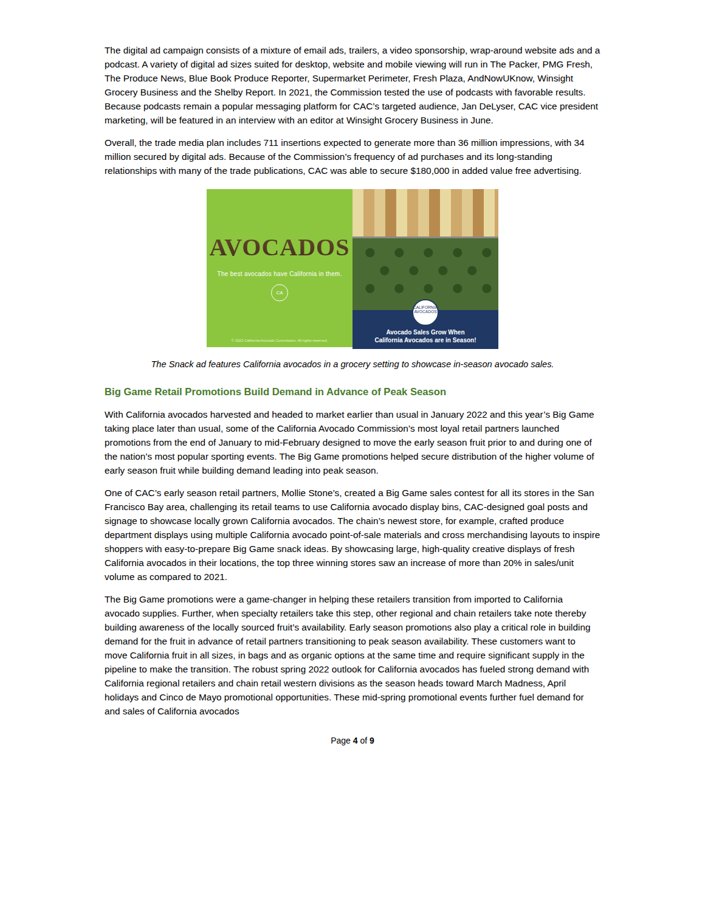The digital ad campaign consists of a mixture of email ads, trailers, a video sponsorship, wrap-around website ads and a podcast. A variety of digital ad sizes suited for desktop, website and mobile viewing will run in The Packer, PMG Fresh, The Produce News, Blue Book Produce Reporter, Supermarket Perimeter, Fresh Plaza, AndNowUKnow, Winsight Grocery Business and the Shelby Report. In 2021, the Commission tested the use of podcasts with favorable results. Because podcasts remain a popular messaging platform for CAC’s targeted audience, Jan DeLyser, CAC vice president marketing, will be featured in an interview with an editor at Winsight Grocery Business in June.
Overall, the trade media plan includes 711 insertions expected to generate more than 36 million impressions, with 34 million secured by digital ads. Because of the Commission’s frequency of ad purchases and its long-standing relationships with many of the trade publications, CAC was able to secure $180,000 in added value free advertising.
| AVOCADOS The best avocados have California in them. CA © 2022 California Avocado Commission. All rights reserved. | CALIFORNIA AVOCADOS Avocado Sales Grow When California Avocados are in Season! |
The Snack ad features California avocados in a grocery setting to showcase in-season avocado sales.
Big Game Retail Promotions Build Demand in Advance of Peak Season
With California avocados harvested and headed to market earlier than usual in January 2022 and this year’s Big Game taking place later than usual, some of the California Avocado Commission’s most loyal retail partners launched promotions from the end of January to mid-February designed to move the early season fruit prior to and during one of the nation’s most popular sporting events. The Big Game promotions helped secure distribution of the higher volume of early season fruit while building demand leading into peak season.
One of CAC’s early season retail partners, Mollie Stone’s, created a Big Game sales contest for all its stores in the San Francisco Bay area, challenging its retail teams to use California avocado display bins, CAC-designed goal posts and signage to showcase locally grown California avocados. The chain’s newest store, for example, crafted produce department displays using multiple California avocado point-of-sale materials and cross merchandising layouts to inspire shoppers with easy-to-prepare Big Game snack ideas. By showcasing large, high-quality creative displays of fresh California avocados in their locations, the top three winning stores saw an increase of more than 20% in sales/unit volume as compared to 2021.
The Big Game promotions were a game-changer in helping these retailers transition from imported to California avocado supplies. Further, when specialty retailers take this step, other regional and chain retailers take note thereby building awareness of the locally sourced fruit’s availability. Early season promotions also play a critical role in building demand for the fruit in advance of retail partners transitioning to peak season availability. These customers want to move California fruit in all sizes, in bags and as organic options at the same time and require significant supply in the pipeline to make the transition. The robust spring 2022 outlook for California avocados has fueled strong demand with California regional retailers and chain retail western divisions as the season heads toward March Madness, April holidays and Cinco de Mayo promotional opportunities. These mid-spring promotional events further fuel demand for and sales of California avocados
Page 4 of 9